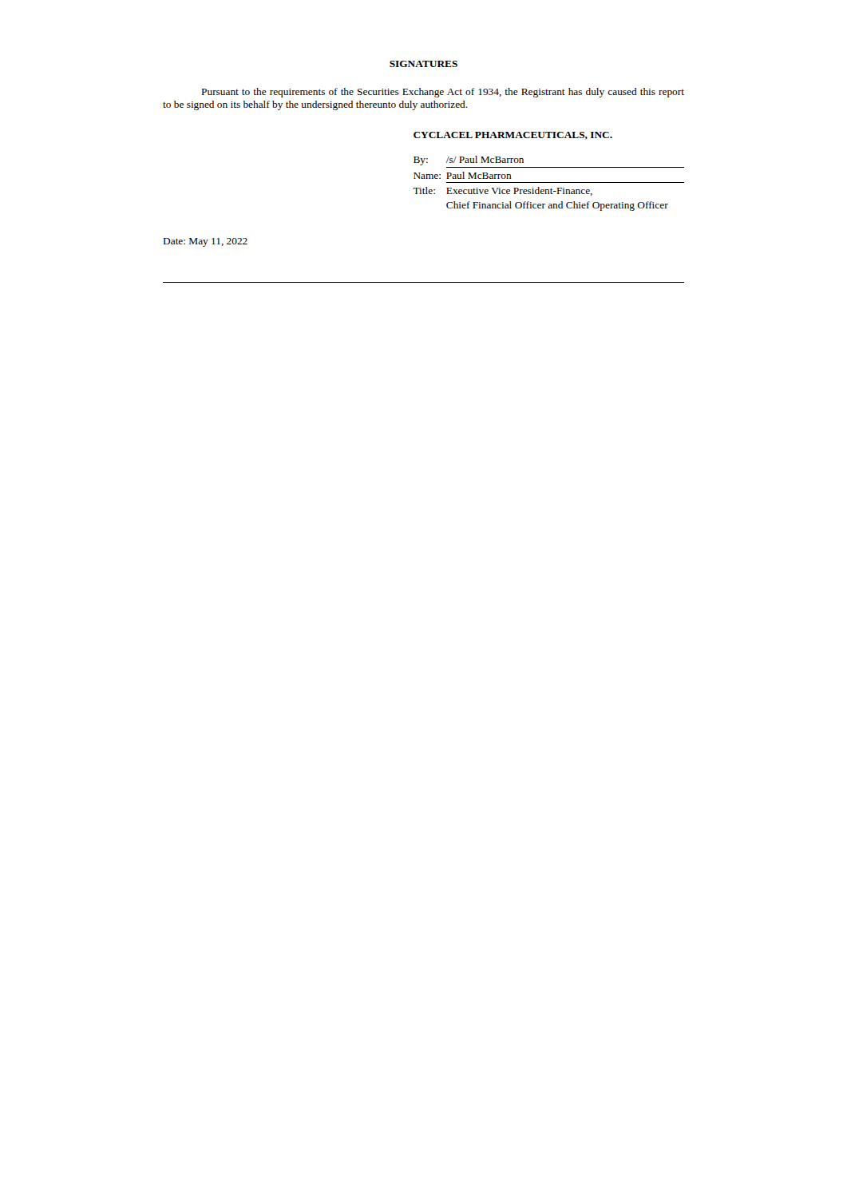SIGNATURES
Pursuant to the requirements of the Securities Exchange Act of 1934, the Registrant has duly caused this report to be signed on its behalf by the undersigned thereunto duly authorized.
CYCLACEL PHARMACEUTICALS, INC.
| By: | /s/ Paul McBarron |
| Name: | Paul McBarron |
| Title: | Executive Vice President-Finance, |
| | Chief Financial Officer and Chief Operating Officer |
Date: May 11, 2022